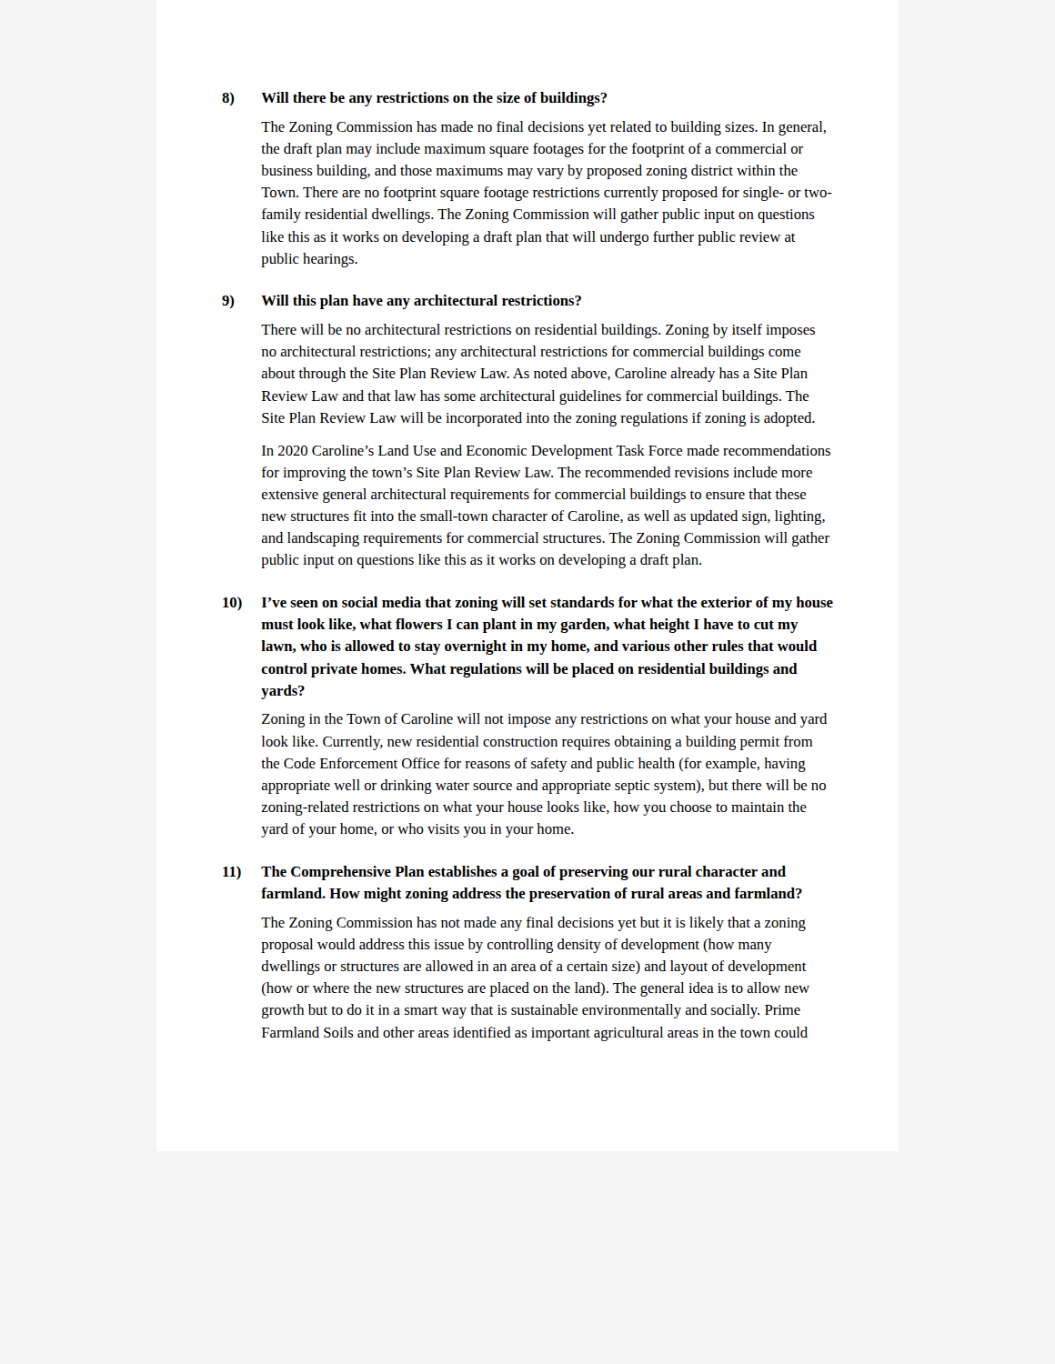8)
Will there be any restrictions on the size of buildings?
The Zoning Commission has made no final decisions yet related to building sizes. In general, the draft plan may include maximum square footages for the footprint of a commercial or business building, and those maximums may vary by proposed zoning district within the Town. There are no footprint square footage restrictions currently proposed for single- or two-family residential dwellings. The Zoning Commission will gather public input on questions like this as it works on developing a draft plan that will undergo further public review at public hearings.
9)
Will this plan have any architectural restrictions?
There will be no architectural restrictions on residential buildings. Zoning by itself imposes no architectural restrictions; any architectural restrictions for commercial buildings come about through the Site Plan Review Law. As noted above, Caroline already has a Site Plan Review Law and that law has some architectural guidelines for commercial buildings. The Site Plan Review Law will be incorporated into the zoning regulations if zoning is adopted.
In 2020 Caroline’s Land Use and Economic Development Task Force made recommendations for improving the town’s Site Plan Review Law. The recommended revisions include more extensive general architectural requirements for commercial buildings to ensure that these new structures fit into the small-town character of Caroline, as well as updated sign, lighting, and landscaping requirements for commercial structures. The Zoning Commission will gather public input on questions like this as it works on developing a draft plan.
10)
I’ve seen on social media that zoning will set standards for what the exterior of my house must look like, what flowers I can plant in my garden, what height I have to cut my lawn, who is allowed to stay overnight in my home, and various other rules that would control private homes. What regulations will be placed on residential buildings and yards?
Zoning in the Town of Caroline will not impose any restrictions on what your house and yard look like. Currently, new residential construction requires obtaining a building permit from the Code Enforcement Office for reasons of safety and public health (for example, having appropriate well or drinking water source and appropriate septic system), but there will be no zoning-related restrictions on what your house looks like, how you choose to maintain the yard of your home, or who visits you in your home.
11)
The Comprehensive Plan establishes a goal of preserving our rural character and farmland. How might zoning address the preservation of rural areas and farmland?
The Zoning Commission has not made any final decisions yet but it is likely that a zoning proposal would address this issue by controlling density of development (how many dwellings or structures are allowed in an area of a certain size) and layout of development (how or where the new structures are placed on the land). The general idea is to allow new growth but to do it in a smart way that is sustainable environmentally and socially. Prime Farmland Soils and other areas identified as important agricultural areas in the town could